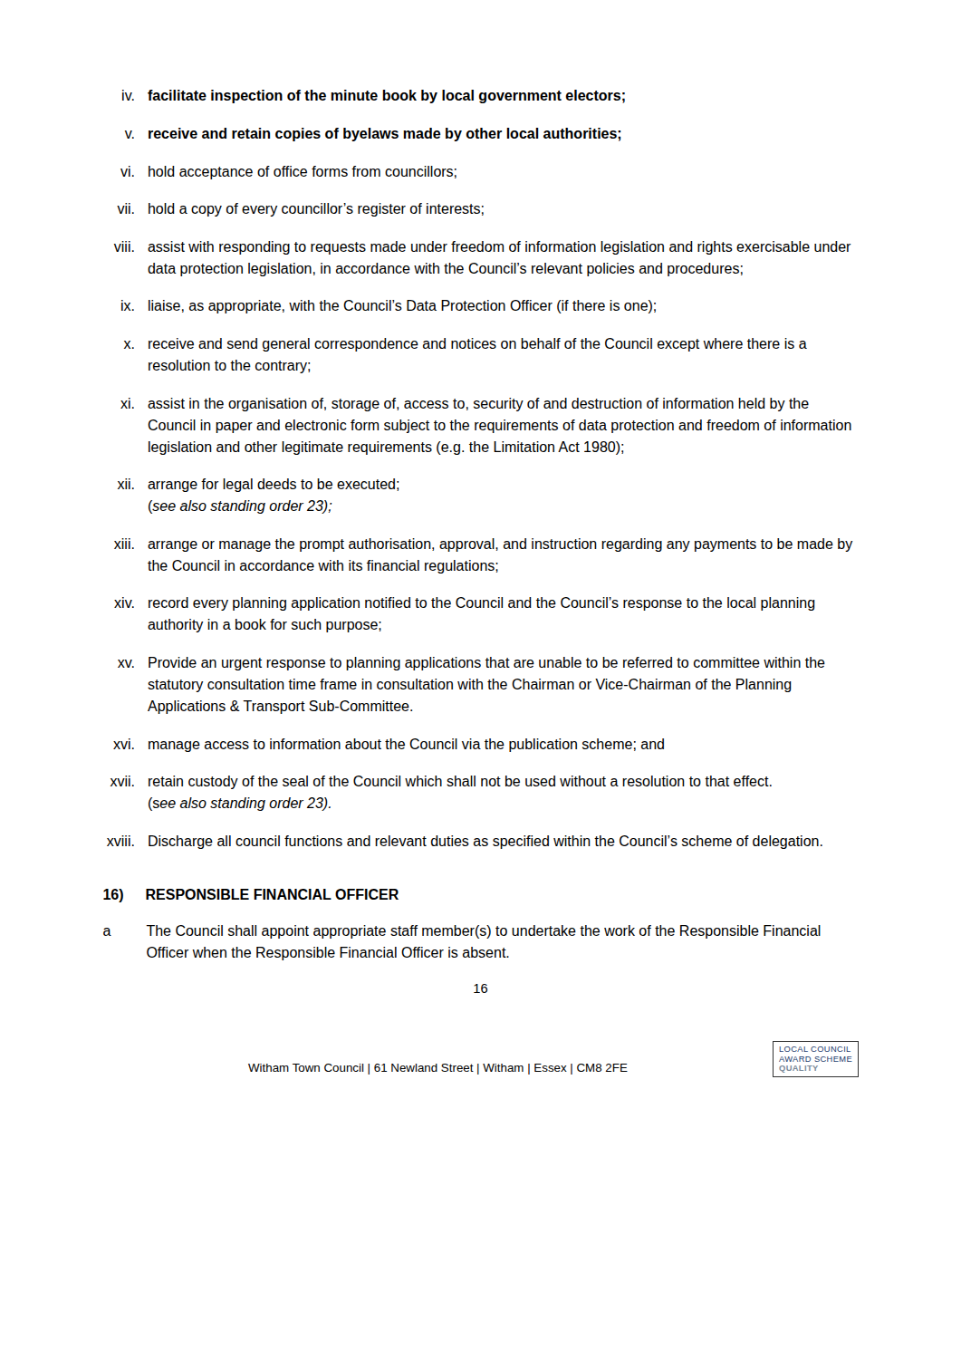facilitate inspection of the minute book by local government electors;
receive and retain copies of byelaws made by other local authorities;
hold acceptance of office forms from councillors;
hold a copy of every councillor’s register of interests;
assist with responding to requests made under freedom of information legislation and rights exercisable under data protection legislation, in accordance with the Council’s relevant policies and procedures;
liaise, as appropriate, with the Council’s Data Protection Officer (if there is one);
receive and send general correspondence and notices on behalf of the Council except where there is a resolution to the contrary;
assist in the organisation of, storage of, access to, security of and destruction of information held by the Council in paper and electronic form subject to the requirements of data protection and freedom of information legislation and other legitimate requirements (e.g. the Limitation Act 1980);
arrange for legal deeds to be executed;
(see also standing order 23);
arrange or manage the prompt authorisation, approval, and instruction regarding any payments to be made by the Council in accordance with its financial regulations;
record every planning application notified to the Council and the Council’s response to the local planning authority in a book for such purpose;
Provide an urgent response to planning applications that are unable to be referred to committee within the statutory consultation time frame in consultation with the Chairman or Vice-Chairman of the Planning Applications & Transport Sub-Committee.
manage access to information about the Council via the publication scheme; and
retain custody of the seal of the Council which shall not be used without a resolution to that effect.
(see also standing order 23).
Discharge all council functions and relevant duties as specified within the Council’s scheme of delegation.
16) RESPONSIBLE FINANCIAL OFFICER
a The Council shall appoint appropriate staff member(s) to undertake the work of the Responsible Financial Officer when the Responsible Financial Officer is absent.
16
Witham Town Council | 61 Newland Street | Witham | Essex | CM8 2FE
LOCAL COUNCIL
AWARD SCHEME
QUALITY